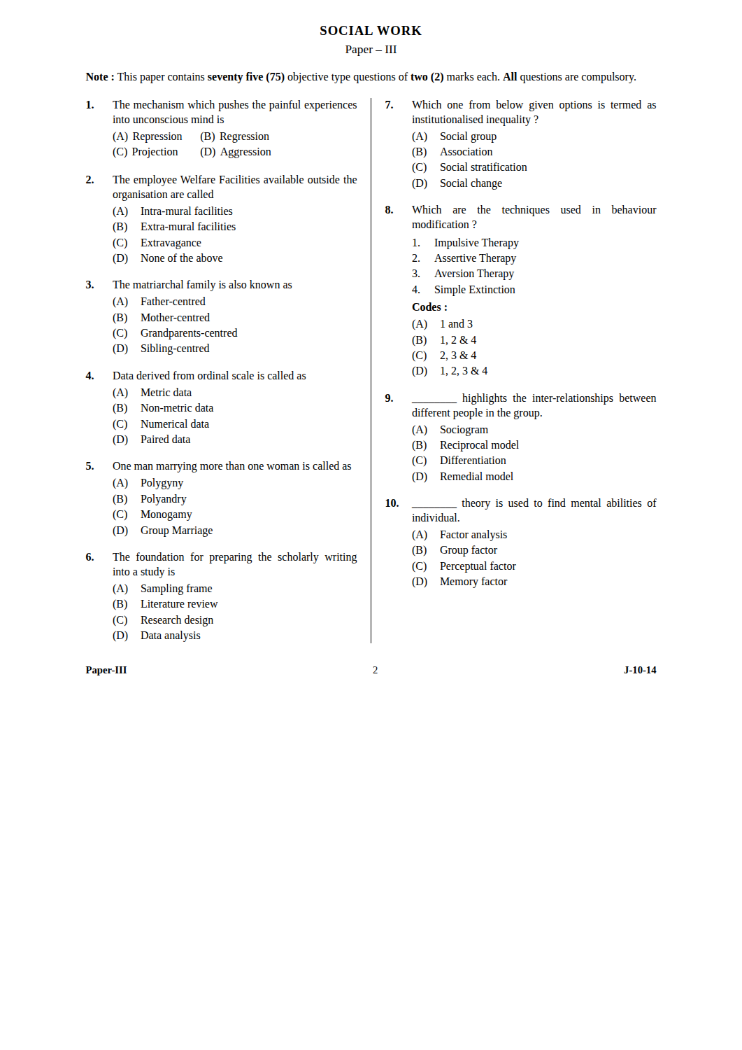SOCIAL WORK
Paper – III
Note : This paper contains seventy five (75) objective type questions of two (2) marks each. All questions are compulsory.
1. The mechanism which pushes the painful experiences into unconscious mind is
| (A) Repression | (B) Regression |
| (C) Projection | (D) Aggression |
2. The employee Welfare Facilities available outside the organisation are called
(A) Intra-mural facilities
(B) Extra-mural facilities
(C) Extravagance
(D) None of the above
3. The matriarchal family is also known as
(A) Father-centred
(B) Mother-centred
(C) Grandparents-centred
(D) Sibling-centred
4. Data derived from ordinal scale is called as
(A) Metric data
(B) Non-metric data
(C) Numerical data
(D) Paired data
5. One man marrying more than one woman is called as
(A) Polygyny
(B) Polyandry
(C) Monogamy
(D) Group Marriage
6. The foundation for preparing the scholarly writing into a study is
(A) Sampling frame
(B) Literature review
(C) Research design
(D) Data analysis
7. Which one from below given options is termed as institutionalised inequality ?
(A) Social group
(B) Association
(C) Social stratification
(D) Social change
8. Which are the techniques used in behaviour modification ?
1. Impulsive Therapy
2. Assertive Therapy
3. Aversion Therapy
4. Simple Extinction
Codes :
(A) 1 and 3
(B) 1, 2 & 4
(C) 2, 3 & 4
(D) 1, 2, 3 & 4
9. ________ highlights the inter-relationships between different people in the group.
(A) Sociogram
(B) Reciprocal model
(C) Differentiation
(D) Remedial model
10. ________ theory is used to find mental abilities of individual.
(A) Factor analysis
(B) Group factor
(C) Perceptual factor
(D) Memory factor
Paper-III 2 J-10-14